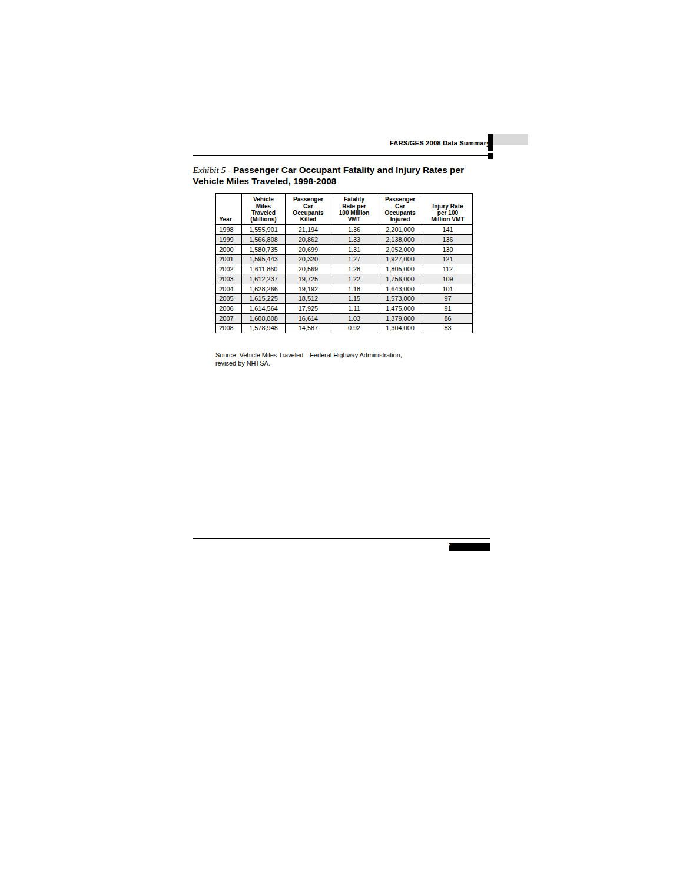FARS/GES 2008 Data Summary
Exhibit 5 - Passenger Car Occupant Fatality and Injury Rates per Vehicle Miles Traveled, 1998-2008
| Year | Vehicle Miles Traveled (Millions) | Passenger Car Occupants Killed | Fatality Rate per 100 Million VMT | Passenger Car Occupants Injured | Injury Rate per 100 Million VMT |
| --- | --- | --- | --- | --- | --- |
| 1998 | 1,555,901 | 21,194 | 1.36 | 2,201,000 | 141 |
| 1999 | 1,566,808 | 20,862 | 1.33 | 2,138,000 | 136 |
| 2000 | 1,580,735 | 20,699 | 1.31 | 2,052,000 | 130 |
| 2001 | 1,595,443 | 20,320 | 1.27 | 1,927,000 | 121 |
| 2002 | 1,611,860 | 20,569 | 1.28 | 1,805,000 | 112 |
| 2003 | 1,612,237 | 19,725 | 1.22 | 1,756,000 | 109 |
| 2004 | 1,628,266 | 19,192 | 1.18 | 1,643,000 | 101 |
| 2005 | 1,615,225 | 18,512 | 1.15 | 1,573,000 | 97 |
| 2006 | 1,614,564 | 17,925 | 1.11 | 1,475,000 | 91 |
| 2007 | 1,608,808 | 16,614 | 1.03 | 1,379,000 | 86 |
| 2008 | 1,578,948 | 14,587 | 0.92 | 1,304,000 | 83 |
Source: Vehicle Miles Traveled—Federal Highway Administration,
revised by NHTSA.
7